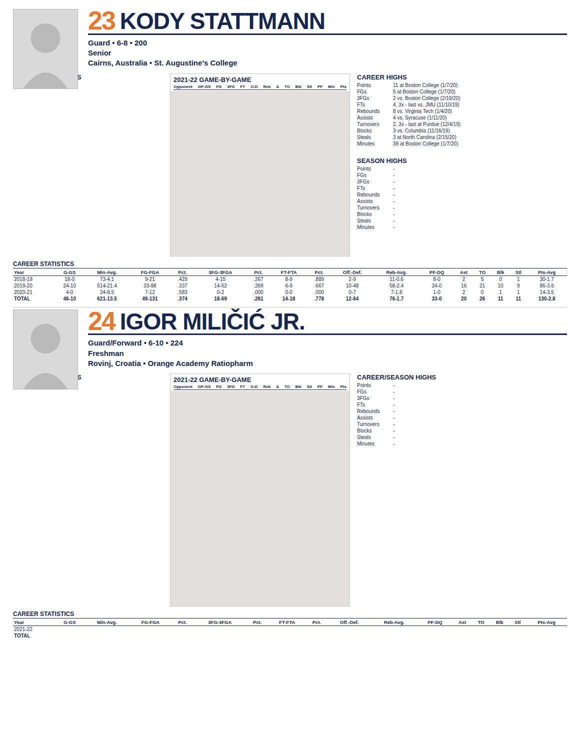23
Kody Stattmann
Guard • 6-8 • 200
Senior
Cairns, Australia • St. Augustine’s College
2021-22 Highlights
2021-22 Game-by-Game
Opponent GP-GS FG 3FG FT O-D Reb ATO Blk Stl PF Min Pts
Career Highs
| Points | 11 at Boston College (1/7/20) |
| FGs | 5 at Boston College (1/7/20) |
| 3FGs | 2 vs. Boston College (2/19/20) |
| FTs | 4, 3x - last vs. JMU (11/10/19) |
| Rebounds | 8 vs. Virginia Tech (1/4/20) |
| Assists | 4 vs. Syracuse (1/11/20) |
| Turnovers | 2, 3x - last at Purdue (12/4/19) |
| Blocks | 3 vs. Columbia (11/16/19) |
| Steals | 3 at North Carolina (2/15/20) |
| Minutes | 39 at Boston College (1/7/20) |
Season Highs
| Points | - |
| FGs | - |
| 3FGs | - |
| FTs | - |
| Rebounds | - |
| Assists | - |
| Turnovers | - |
| Blocks | - |
| Steals | - |
| Minutes | - |
Career Statistics
| Year | G-GS | Min-Avg. | FG-FGA | Pct. | 3FG-3FGA | Pct. | FT-FTA | Pct. | Off.-Def. | Reb-Avg. | PF-DQ | Ast | TO | Blk | Stl | Pts-Avg |
| --- | --- | --- | --- | --- | --- | --- | --- | --- | --- | --- | --- | --- | --- | --- | --- | --- |
| 2018-19 | 18-0 | 73-4.1 | 9-21 | .429 | 4-15 | .267 | 8-9 | .889 | 2-9 | 11-0.6 | 8-0 | 2 | 5 | 0 | 1 | 30-1.7 |
| 2019-20 | 24-10 | 514-21.4 | 33-98 | .337 | 14-52 | .269 | 6-9 | .667 | 10-48 | 58-2.4 | 24-0 | 16 | 21 | 10 | 9 | 86-3.6 |
| 2020-21 | 4-0 | 34-8.5 | 7-12 | .583 | 0-2 | .000 | 0-0 | .000 | 0-7 | 7-1.8 | 1-0 | 2 | 0 | 1 | 1 | 14-3.5 |
| TOTAL | 46-10 | 621-13.5 | 49-131 | .374 | 18-69 | .261 | 14-18 | .778 | 12-64 | 76-1.7 | 33-0 | 20 | 26 | 11 | 11 | 130-2.8 |
24
Igor Miličić Jr.
Guard/Forward • 6-10 • 224
Freshman
Rovinj, Croatia • Orange Academy Ratiopharm
2021-22 Highlights
2021-22 Game-by-Game
Opponent GP-GS FG 3FG FT O-D Reb ATO Blk Stl PF Min Pts
Career/Season Highs
| Points | - |
| FGs | - |
| 3FGs | - |
| FTs | - |
| Rebounds | - |
| Assists | - |
| Turnovers | - |
| Blocks | - |
| Steals | - |
| Minutes | - |
Career Statistics
| Year | G-GS | Min-Avg. | FG-FGA | Pct. | 3FG-3FGA | Pct. | FT-FTA | Pct. | Off.-Def. | Reb-Avg. | PF-DQ | Ast | TO | Blk | Stl | Pts-Avg |
| --- | --- | --- | --- | --- | --- | --- | --- | --- | --- | --- | --- | --- | --- | --- | --- | --- |
| 2021-22 | | | | | | | | | | | | | | | | |
| TOTAL | | | | | | | | | | | | | | | | |